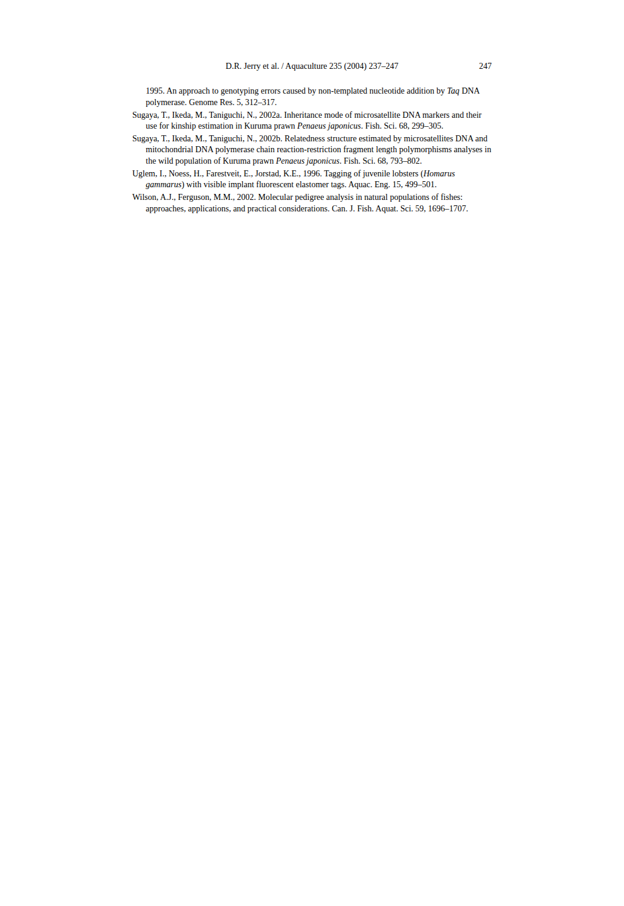D.R. Jerry et al. / Aquaculture 235 (2004) 237–247 247
1995. An approach to genotyping errors caused by non-templated nucleotide addition by Taq DNA polymerase. Genome Res. 5, 312–317.
Sugaya, T., Ikeda, M., Taniguchi, N., 2002a. Inheritance mode of microsatellite DNA markers and their use for kinship estimation in Kuruma prawn Penaeus japonicus. Fish. Sci. 68, 299–305.
Sugaya, T., Ikeda, M., Taniguchi, N., 2002b. Relatedness structure estimated by microsatellites DNA and mitochondrial DNA polymerase chain reaction-restriction fragment length polymorphisms analyses in the wild population of Kuruma prawn Penaeus japonicus. Fish. Sci. 68, 793–802.
Uglem, I., Noess, H., Farestveit, E., Jorstad, K.E., 1996. Tagging of juvenile lobsters (Homarus gammarus) with visible implant fluorescent elastomer tags. Aquac. Eng. 15, 499–501.
Wilson, A.J., Ferguson, M.M., 2002. Molecular pedigree analysis in natural populations of fishes: approaches, applications, and practical considerations. Can. J. Fish. Aquat. Sci. 59, 1696–1707.